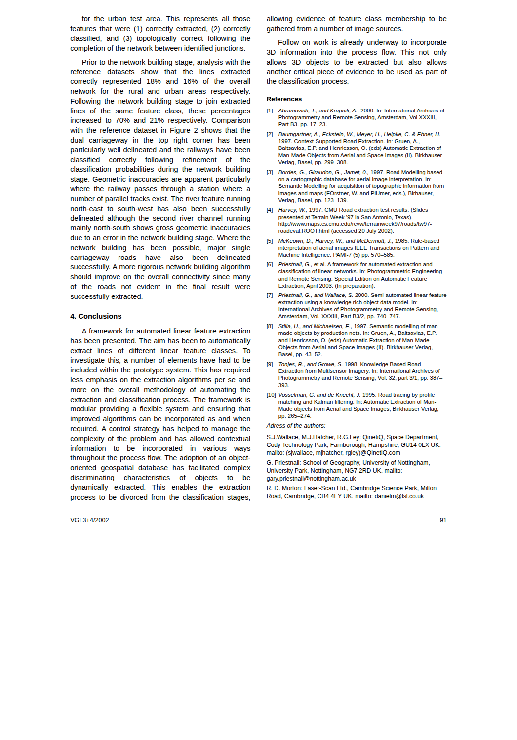for the urban test area. This represents all those features that were (1) correctly extracted, (2) correctly classified, and (3) topologically correct following the completion of the network between identified junctions.
Prior to the network building stage, analysis with the reference datasets show that the lines extracted correctly represented 18% and 16% of the overall network for the rural and urban areas respectively. Following the network building stage to join extracted lines of the same feature class, these percentages increased to 70% and 21% respectively. Comparison with the reference dataset in Figure 2 shows that the dual carriageway in the top right corner has been particularly well delineated and the railways have been classified correctly following refinement of the classification probabilities during the network building stage. Geometric inaccuracies are apparent particularly where the railway passes through a station where a number of parallel tracks exist. The river feature running north-east to south-west has also been successfully delineated although the second river channel running mainly north-south shows gross geometric inaccuracies due to an error in the network building stage. Where the network building has been possible, major single carriageway roads have also been delineated successfully. A more rigorous network building algorithm should improve on the overall connectivity since many of the roads not evident in the final result were successfully extracted.
4. Conclusions
A framework for automated linear feature extraction has been presented. The aim has been to automatically extract lines of different linear feature classes. To investigate this, a number of elements have had to be included within the prototype system. This has required less emphasis on the extraction algorithms per se and more on the overall methodology of automating the extraction and classification process. The framework is modular providing a flexible system and ensuring that improved algorithms can be incorporated as and when required. A control strategy has helped to manage the complexity of the problem and has allowed contextual information to be incorporated in various ways throughout the process flow. The adoption of an object-oriented geospatial database has facilitated complex discriminating characteristics of objects to be dynamically extracted. This enables the extraction process to be divorced from the classification stages, allowing evidence of feature class membership to be gathered from a number of image sources.
Follow on work is already underway to incorporate 3D information into the process flow. This not only allows 3D objects to be extracted but also allows another critical piece of evidence to be used as part of the classification process.
References
[1] Abramovich, T., and Krupnik, A., 2000. In: International Archives of Photogrammetry and Remote Sensing, Amsterdam, Vol XXXIII, Part B3. pp. 17–23.
[2] Baumgartner, A., Eckstein, W., Meyer, H., Heipke, C. & Ebner, H. 1997. Context-Supported Road Extraction. In: Gruen, A., Baltsavias, E.P. and Henricsson, O. (eds) Automatic Extraction of Man-Made Objects from Aerial and Space Images (II). Birkhauser Verlag, Basel, pp. 299–308.
[3] Bordes, G., Giraudon, G., Jamet, 0., 1997. Road Modelling based on a cartographic database for aerial image interpretation. In: Semantic Modelling for acquisition of topographic information from images and maps (FÖrstner, W. and PlÜmer, eds.), Birhauser, Verlag, Basel, pp. 123–139.
[4] Harvey, W., 1997. CMU Road extraction test results. (Slides presented at Terrain Week '97 in San Antonio, Texas). http://www.maps.cs.cmu.edu/rcvw/terrainweek97/roads/tw97-roadeval.ROOT.html (accessed 20 July 2002).
[5] McKeown, D., Harvey, W., and McDermott, J., 1985. Rule-based interpretation of aerial images IEEE Transactions on Pattern and Machine Intelligence. PAMI-7 (5) pp. 570–585.
[6] Priestnall, G., et al. A framework for automated extraction and classification of linear networks. In: Photogrammetric Engineering and Remote Sensing. Special Edition on Automatic Feature Extraction, April 2003. (In preparation).
[7] Priestnall, G., and Wallace, S. 2000. Semi-automated linear feature extraction using a knowledge rich object data model. In: International Archives of Photogrammetry and Remote Sensing, Amsterdam, Vol. XXXIII, Part B3/2, pp. 740–747.
[8] Stilla, U., and Michaelsen, E., 1997. Semantic modelling of man-made objects by production nets. In: Gruen, A., Baltsavias, E.P. and Henricsson, O. (eds) Automatic Extraction of Man-Made Objects from Aerial and Space Images (II). Birkhauser Verlag, Basel, pp. 43–52.
[9] Tonjes, R., and Growe, S. 1998. Knowledge Based Road Extraction from Multisensor Imagery. In: International Archives of Photogrammetry and Remote Sensing, Vol. 32, part 3/1, pp. 387–393.
[10] Vosselman, G. and de Knecht, J. 1995. Road tracing by profile matching and Kalman filtering. In: Automatic Extraction of Man-Made objects from Aerial and Space Images, Birkhauser Verlag, pp. 265–274.
Adress of the authors:
S.J.Wallace, M.J.Hatcher, R.G.Ley: QinetiQ, Space Department, Cody Technology Park, Farnborough, Hampshire, GU14 0LX UK. mailto: (sjwallace, mjhatcher, rgley)@QinetiQ.com
G. Priestnall: School of Geography, University of Nottingham, University Park, Nottingham, NG7 2RD UK. mailto: gary.priestnall@nottingham.ac.uk
R. D. Morton: Laser-Scan Ltd., Cambridge Science Park, Milton Road, Cambridge, CB4 4FY UK. mailto: danielm@lsl.co.uk
VGI 3+4/2002 91